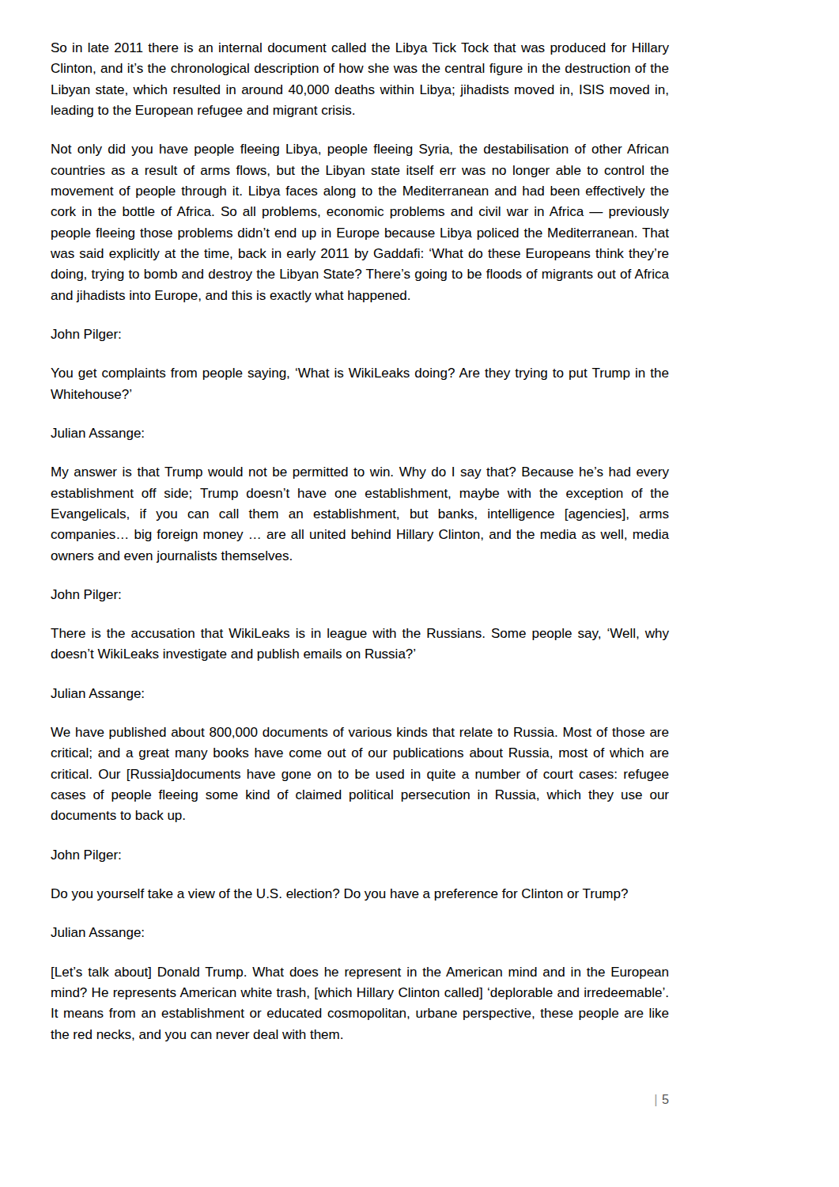So in late 2011 there is an internal document called the Libya Tick Tock that was produced for Hillary Clinton, and it’s the chronological description of how she was the central figure in the destruction of the Libyan state, which resulted in around 40,000 deaths within Libya; jihadists moved in, ISIS moved in, leading to the European refugee and migrant crisis.
Not only did you have people fleeing Libya, people fleeing Syria, the destabilisation of other African countries as a result of arms flows, but the Libyan state itself err was no longer able to control the movement of people through it. Libya faces along to the Mediterranean and had been effectively the cork in the bottle of Africa. So all problems, economic problems and civil war in Africa — previously people fleeing those problems didn’t end up in Europe because Libya policed the Mediterranean. That was said explicitly at the time, back in early 2011 by Gaddafi: ‘What do these Europeans think they’re doing, trying to bomb and destroy the Libyan State? There’s going to be floods of migrants out of Africa and jihadists into Europe, and this is exactly what happened.
John Pilger:
You get complaints from people saying, ‘What is WikiLeaks doing? Are they trying to put Trump in the Whitehouse?’
Julian Assange:
My answer is that Trump would not be permitted to win. Why do I say that? Because he’s had every establishment off side; Trump doesn’t have one establishment, maybe with the exception of the Evangelicals, if you can call them an establishment, but banks, intelligence [agencies], arms companies… big foreign money … are all united behind Hillary Clinton, and the media as well, media owners and even journalists themselves.
John Pilger:
There is the accusation that WikiLeaks is in league with the Russians. Some people say, ‘Well, why doesn’t WikiLeaks investigate and publish emails on Russia?’
Julian Assange:
We have published about 800,000 documents of various kinds that relate to Russia. Most of those are critical; and a great many books have come out of our publications about Russia, most of which are critical. Our [Russia]documents have gone on to be used in quite a number of court cases: refugee cases of people fleeing some kind of claimed political persecution in Russia, which they use our documents to back up.
John Pilger:
Do you yourself take a view of the U.S. election? Do you have a preference for Clinton or Trump?
Julian Assange:
[Let’s talk about] Donald Trump. What does he represent in the American mind and in the European mind? He represents American white trash, [which Hillary Clinton called] ‘deplorable and irredeemable’. It means from an establishment or educated cosmopolitan, urbane perspective, these people are like the red necks, and you can never deal with them.
|5